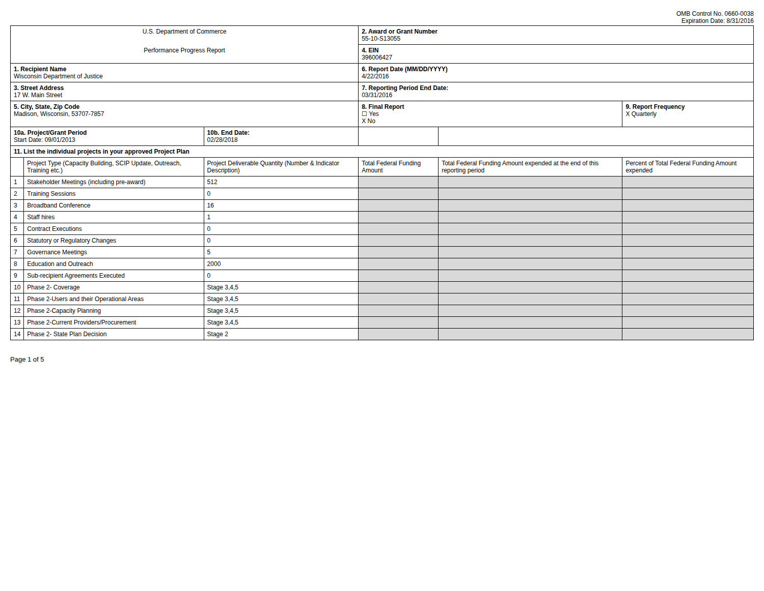OMB Control No. 0660-0038
Expiration Date: 8/31/2016
| U.S. Department of Commerce | 2. Award or Grant Number 55-10-S13055 |
| Performance Progress Report | 4. EIN 396006427 |
| 1. Recipient Name Wisconsin Department of Justice | 6. Report Date (MM/DD/YYYY) 4/22/2016 |
| 3. Street Address 17 W. Main Street | 7. Reporting Period End Date: 03/31/2016 |
| 5. City, State, Zip Code Madison, Wisconsin, 53707-7857 | 8. Final Report ☐ Yes X No | 9. Report Frequency X Quarterly |
| 10a. Project/Grant Period Start Date: 09/01/2013 | 10b. End Date: 02/28/2018 | | |
| 11. List the individual projects in your approved Project Plan |
| | Project Type (Capacity Building, SCIP Update, Outreach, Training etc.) | Project Deliverable Quantity (Number & Indicator Description) | Total Federal Funding Amount | Total Federal Funding Amount expended at the end of this reporting period | Percent of Total Federal Funding Amount expended |
| 1 | Stakeholder Meetings (including pre-award) | 512 | | | |
| 2 | Training Sessions | 0 | | | |
| 3 | Broadband Conference | 16 | | | |
| 4 | Staff hires | 1 | | | |
| 5 | Contract Executions | 0 | | | |
| 6 | Statutory or Regulatory Changes | 0 | | | |
| 7 | Governance Meetings | 5 | | | |
| 8 | Education and Outreach | 2000 | | | |
| 9 | Sub-recipient Agreements Executed | 0 | | | |
| 10 | Phase 2- Coverage | Stage 3,4,5 | | | |
| 11 | Phase 2-Users and their Operational Areas | Stage 3,4,5 | | | |
| 12 | Phase 2-Capacity Planning | Stage 3,4,5 | | | |
| 13 | Phase 2-Current Providers/Procurement | Stage 3,4,5 | | | |
| 14 | Phase 2- State Plan Decision | Stage 2 | | | |
Page 1 of 5